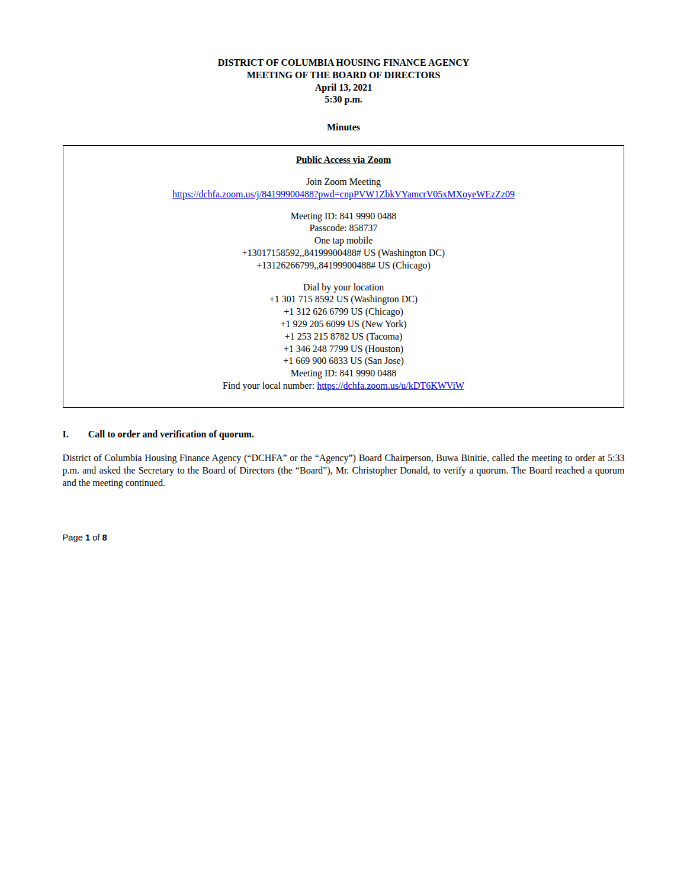DISTRICT OF COLUMBIA HOUSING FINANCE AGENCY
MEETING OF THE BOARD OF DIRECTORS
April 13, 2021
5:30 p.m.
Minutes
Public Access via Zoom
Join Zoom Meeting
https://dchfa.zoom.us/j/84199900488?pwd=cnpPVW1ZbkVYamcrV05xMXoyeWEzZz09
Meeting ID: 841 9990 0488
Passcode: 858737
One tap mobile
+13017158592,,84199900488# US (Washington DC)
+13126266799,,84199900488# US (Chicago)
Dial by your location
+1 301 715 8592 US (Washington DC)
+1 312 626 6799 US (Chicago)
+1 929 205 6099 US (New York)
+1 253 215 8782 US (Tacoma)
+1 346 248 7799 US (Houston)
+1 669 900 6833 US (San Jose)
Meeting ID: 841 9990 0488
Find your local number: https://dchfa.zoom.us/u/kDT6KWViW
I. Call to order and verification of quorum.
District of Columbia Housing Finance Agency (“DCHFA” or the “Agency”) Board Chairperson, Buwa Binitie, called the meeting to order at 5:33 p.m. and asked the Secretary to the Board of Directors (the “Board”), Mr. Christopher Donald, to verify a quorum. The Board reached a quorum and the meeting continued.
Page 1 of 8